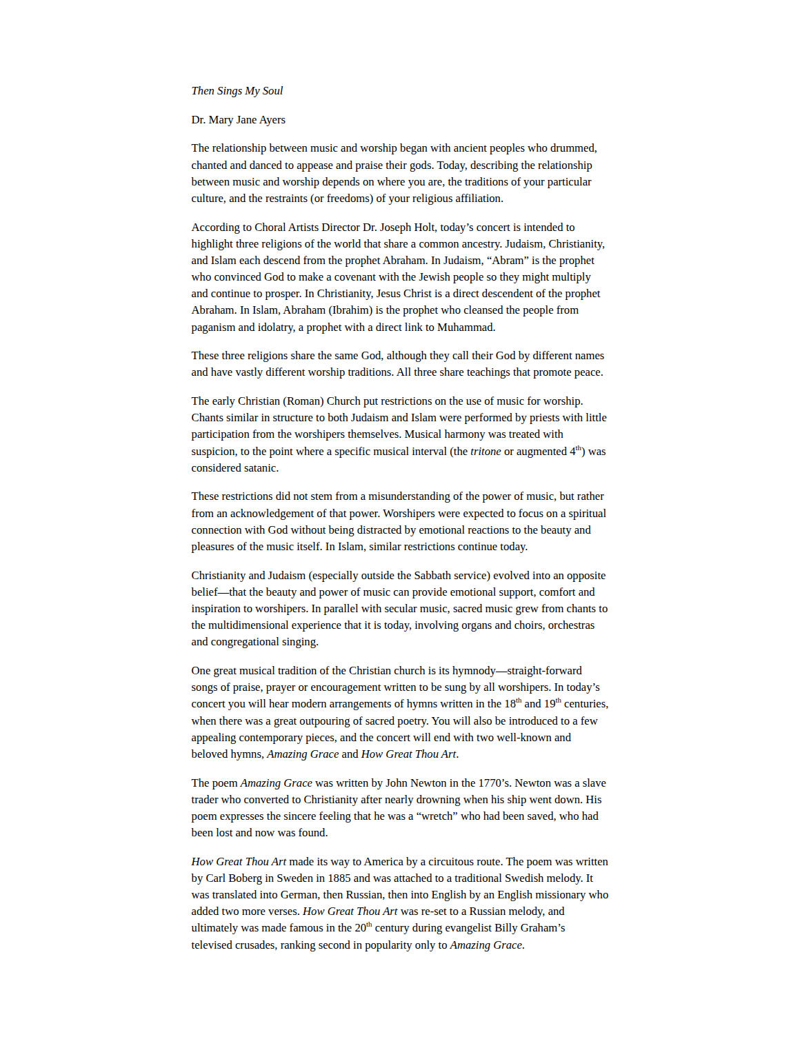Then Sings My Soul
Dr. Mary Jane Ayers
The relationship between music and worship began with ancient peoples who drummed, chanted and danced to appease and praise their gods. Today, describing the relationship between music and worship depends on where you are, the traditions of your particular culture, and the restraints (or freedoms) of your religious affiliation.
According to Choral Artists Director Dr. Joseph Holt, today’s concert is intended to highlight three religions of the world that share a common ancestry. Judaism, Christianity, and Islam each descend from the prophet Abraham. In Judaism, “Abram” is the prophet who convinced God to make a covenant with the Jewish people so they might multiply and continue to prosper. In Christianity, Jesus Christ is a direct descendent of the prophet Abraham. In Islam, Abraham (Ibrahim) is the prophet who cleansed the people from paganism and idolatry, a prophet with a direct link to Muhammad.
These three religions share the same God, although they call their God by different names and have vastly different worship traditions. All three share teachings that promote peace.
The early Christian (Roman) Church put restrictions on the use of music for worship. Chants similar in structure to both Judaism and Islam were performed by priests with little participation from the worshipers themselves. Musical harmony was treated with suspicion, to the point where a specific musical interval (the tritone or augmented 4th) was considered satanic.
These restrictions did not stem from a misunderstanding of the power of music, but rather from an acknowledgement of that power. Worshipers were expected to focus on a spiritual connection with God without being distracted by emotional reactions to the beauty and pleasures of the music itself. In Islam, similar restrictions continue today.
Christianity and Judaism (especially outside the Sabbath service) evolved into an opposite belief—that the beauty and power of music can provide emotional support, comfort and inspiration to worshipers. In parallel with secular music, sacred music grew from chants to the multidimensional experience that it is today, involving organs and choirs, orchestras and congregational singing.
One great musical tradition of the Christian church is its hymnody—straight-forward songs of praise, prayer or encouragement written to be sung by all worshipers. In today’s concert you will hear modern arrangements of hymns written in the 18th and 19th centuries, when there was a great outpouring of sacred poetry. You will also be introduced to a few appealing contemporary pieces, and the concert will end with two well-known and beloved hymns, Amazing Grace and How Great Thou Art.
The poem Amazing Grace was written by John Newton in the 1770’s. Newton was a slave trader who converted to Christianity after nearly drowning when his ship went down. His poem expresses the sincere feeling that he was a “wretch” who had been saved, who had been lost and now was found.
How Great Thou Art made its way to America by a circuitous route. The poem was written by Carl Boberg in Sweden in 1885 and was attached to a traditional Swedish melody. It was translated into German, then Russian, then into English by an English missionary who added two more verses. How Great Thou Art was re-set to a Russian melody, and ultimately was made famous in the 20th century during evangelist Billy Graham’s televised crusades, ranking second in popularity only to Amazing Grace.